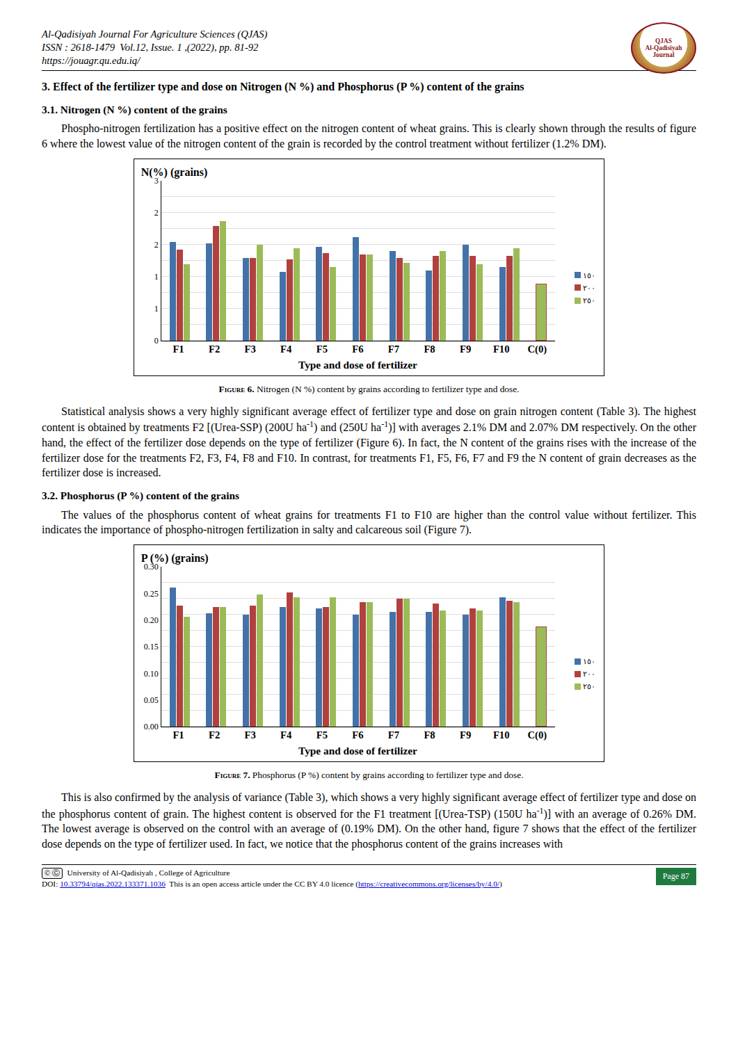QJAS
Al-Qadisiyah
Journal
Al-Qadisiyah Journal For Agriculture Sciences (QJAS)
ISSN : 2618-1479 Vol.12, Issue. 1 ,(2022), pp. 81-92
https://jouagr.qu.edu.iq/
3. Effect of the fertilizer type and dose on Nitrogen (N %) and Phosphorus (P %) content of the grains
3.1. Nitrogen (N %) content of the grains
Phospho-nitrogen fertilization has a positive effect on the nitrogen content of wheat grains. This is clearly shown through the results of figure 6 where the lowest value of the nitrogen content of the grain is recorded by the control treatment without fertilizer (1.2% DM).
N(%) (grains)
3 2 2 1 1 0
١٥٠
٢٠٠
٢٥٠
F1 F2 F3 F4 F5 F6 F7 F8 F9 F10 C(0)
Type and dose of fertilizer
Figure 6. Nitrogen (N %) content by grains according to fertilizer type and dose.
Statistical analysis shows a very highly significant average effect of fertilizer type and dose on grain nitrogen content (Table 3). The highest content is obtained by treatments F2 [(Urea-SSP) (200U ha-1) and (250U ha-1)] with averages 2.1% DM and 2.07% DM respectively. On the other hand, the effect of the fertilizer dose depends on the type of fertilizer (Figure 6). In fact, the N content of the grains rises with the increase of the fertilizer dose for the treatments F2, F3, F4, F8 and F10. In contrast, for treatments F1, F5, F6, F7 and F9 the N content of grain decreases as the fertilizer dose is increased.
3.2. Phosphorus (P %) content of the grains
The values of the phosphorus content of wheat grains for treatments F1 to F10 are higher than the control value without fertilizer. This indicates the importance of phospho-nitrogen fertilization in salty and calcareous soil (Figure 7).
P (%) (grains)
0.30 0.25 0.20 0.15 0.10 0.05 0.00
١٥٠
٢٠٠
٢٥٠
F1 F2 F3 F4 F5 F6 F7 F8 F9 F10 C(0)
Type and dose of fertilizer
Figure 7. Phosphorus (P %) content by grains according to fertilizer type and dose.
This is also confirmed by the analysis of variance (Table 3), which shows a very highly significant average effect of fertilizer type and dose on the phosphorus content of grain. The highest content is observed for the F1 treatment [(Urea-TSP) (150U ha-1)] with an average of 0.26% DM. The lowest average is observed on the control with an average of (0.19% DM). On the other hand, figure 7 shows that the effect of the fertilizer dose depends on the type of fertilizer used. In fact, we notice that the phosphorus content of the grains increases with
© Ⓒ University of Al-Qadisiyah , College of Agriculture
DOI: 10.33794/qjas.2022.133371.1036 This is an open access article under the CC BY 4.0 licence (https://creativecommons.org/licenses/by/4.0/)
Page 87